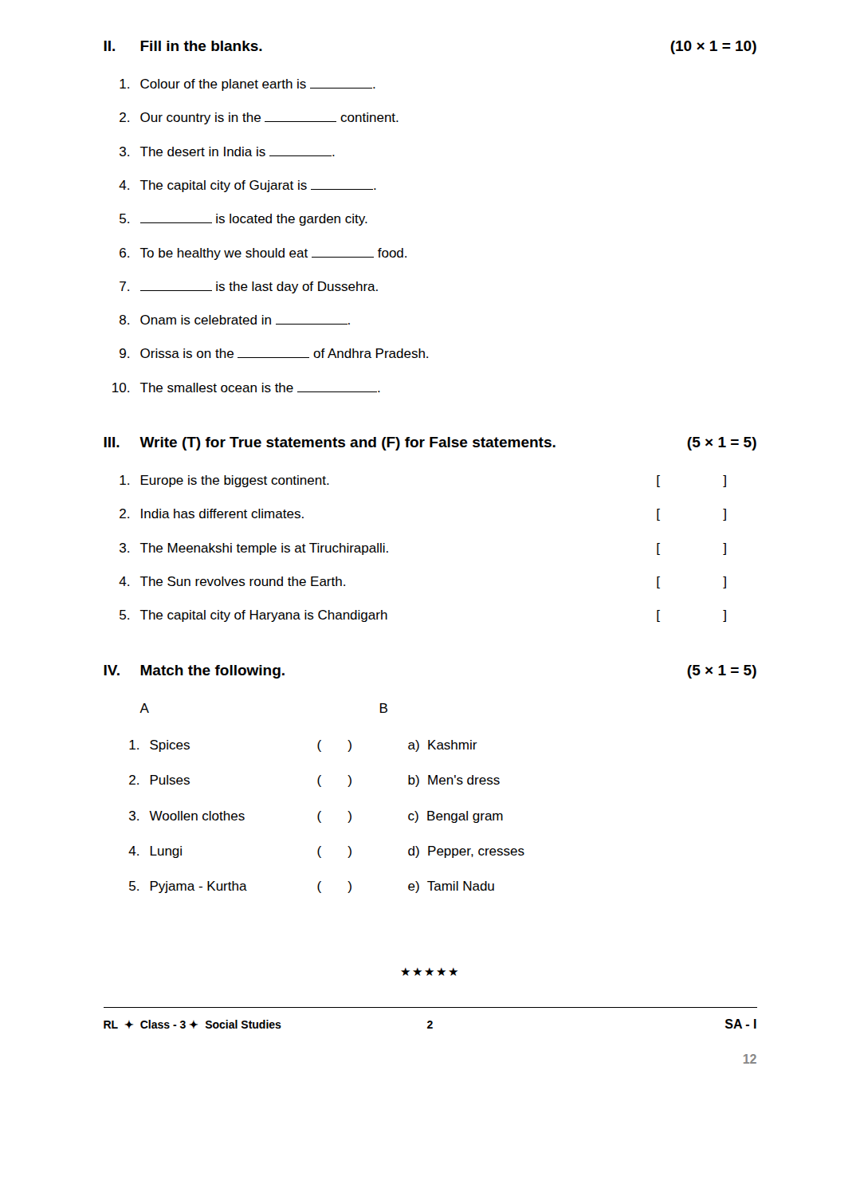II. Fill in the blanks. (10 × 1 = 10)
1. Colour of the planet earth is .
2. Our country is in the continent.
3. The desert in India is .
4. The capital city of Gujarat is .
5. is located the garden city.
6. To be healthy we should eat food.
7. is the last day of Dussehra.
8. Onam is celebrated in .
9. Orissa is on the of Andhra Pradesh.
10. The smallest ocean is the .
III. Write (T) for True statements and (F) for False statements. (5 × 1 = 5)
1. Europe is the biggest continent.[ ]
2. India has different climates.[ ]
3. The Meenakshi temple is at Tiruchirapalli.[ ]
4. The Sun revolves round the Earth.[ ]
5. The capital city of Haryana is Chandigarh[ ]
IV. Match the following. (5 × 1 = 5)
A B
| 1. | Spices | ( ) | a) Kashmir |
| 2. | Pulses | ( ) | b) Men's dress |
| 3. | Woollen clothes | ( ) | c) Bengal gram |
| 4. | Lungi | ( ) | d) Pepper, cresses |
| 5. | Pyjama - Kurtha | ( ) | e) Tamil Nadu |
★★★★★
RL ✦ Class - 3✦ Social Studies
2
SA - I
12